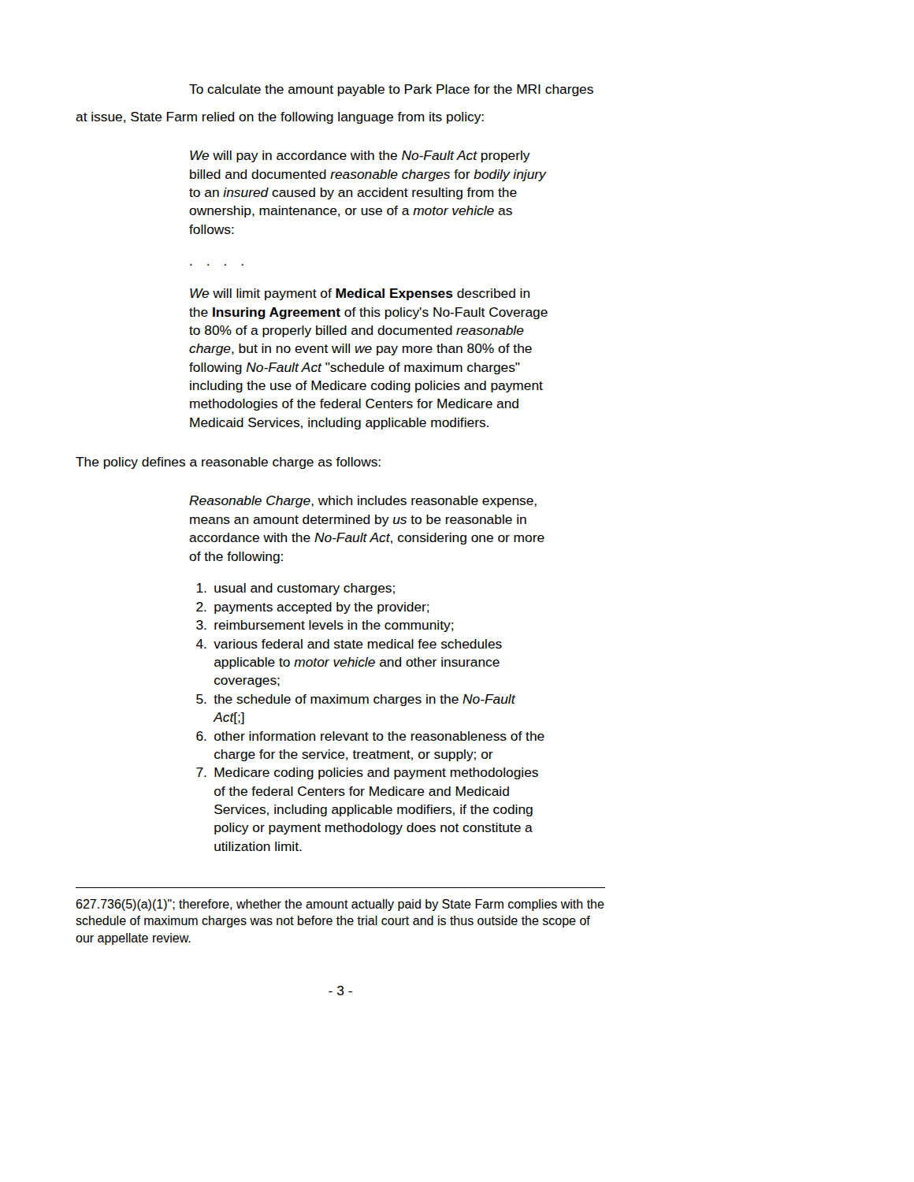To calculate the amount payable to Park Place for the MRI charges at issue, State Farm relied on the following language from its policy:
We will pay in accordance with the No-Fault Act properly billed and documented reasonable charges for bodily injury to an insured caused by an accident resulting from the ownership, maintenance, or use of a motor vehicle as follows:
. . . .
We will limit payment of Medical Expenses described in the Insuring Agreement of this policy's No-Fault Coverage to 80% of a properly billed and documented reasonable charge, but in no event will we pay more than 80% of the following No-Fault Act "schedule of maximum charges" including the use of Medicare coding policies and payment methodologies of the federal Centers for Medicare and Medicaid Services, including applicable modifiers.
The policy defines a reasonable charge as follows:
Reasonable Charge, which includes reasonable expense, means an amount determined by us to be reasonable in accordance with the No-Fault Act, considering one or more of the following:
usual and customary charges;
payments accepted by the provider;
reimbursement levels in the community;
various federal and state medical fee schedules applicable to motor vehicle and other insurance coverages;
the schedule of maximum charges in the No-Fault Act[;]
other information relevant to the reasonableness of the charge for the service, treatment, or supply; or
Medicare coding policies and payment methodologies of the federal Centers for Medicare and Medicaid Services, including applicable modifiers, if the coding policy or payment methodology does not constitute a utilization limit.
627.736(5)(a)(1)"; therefore, whether the amount actually paid by State Farm complies with the schedule of maximum charges was not before the trial court and is thus outside the scope of our appellate review.
- 3 -